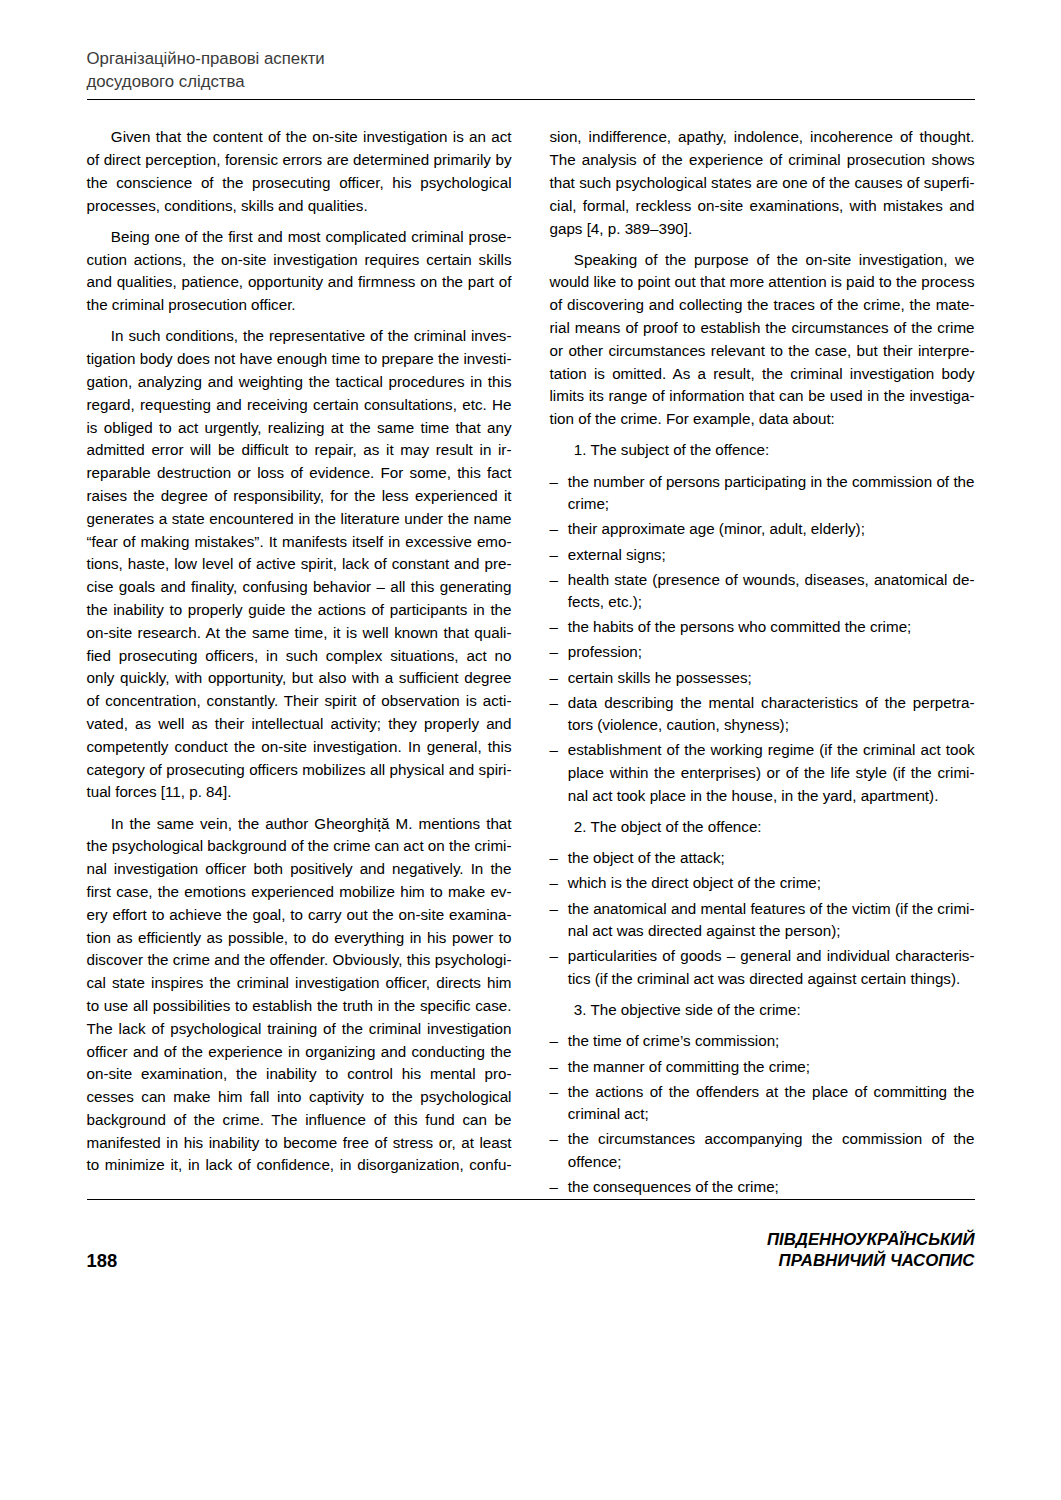Організаційно-правові аспекти
досудового слідства
Given that the content of the on-site investigation is an act of direct perception, forensic errors are determined primarily by the conscience of the prosecuting officer, his psychological processes, conditions, skills and qualities.
Being one of the first and most complicated criminal prosecution actions, the on-site investigation requires certain skills and qualities, patience, opportunity and firmness on the part of the criminal prosecution officer.
In such conditions, the representative of the criminal investigation body does not have enough time to prepare the investigation, analyzing and weighting the tactical procedures in this regard, requesting and receiving certain consultations, etc. He is obliged to act urgently, realizing at the same time that any admitted error will be difficult to repair, as it may result in irreparable destruction or loss of evidence. For some, this fact raises the degree of responsibility, for the less experienced it generates a state encountered in the literature under the name “fear of making mistakes”. It manifests itself in excessive emotions, haste, low level of active spirit, lack of constant and precise goals and finality, confusing behavior – all this generating the inability to properly guide the actions of participants in the on-site research. At the same time, it is well known that qualified prosecuting officers, in such complex situations, act no only quickly, with opportunity, but also with a sufficient degree of concentration, constantly. Their spirit of observation is activated, as well as their intellectual activity; they properly and competently conduct the on-site investigation. In general, this category of prosecuting officers mobilizes all physical and spiritual forces [11, p. 84].
In the same vein, the author Gheorghiță M. mentions that the psychological background of the crime can act on the criminal investigation officer both positively and negatively. In the first case, the emotions experienced mobilize him to make every effort to achieve the goal, to carry out the on-site examination as efficiently as possible, to do everything in his power to discover the crime and the offender. Obviously, this psychological state inspires the criminal investigation officer, directs him to use all possibilities to establish the truth in the specific case. The lack of psychological training of the criminal investigation officer and of the experience in organizing and conducting the on-site examination, the inability to control his mental processes can make him fall into captivity to the psychological background of the crime. The influence of this fund can be manifested in his inability to become free of stress or, at least to minimize it, in lack of confidence, in disorganization, confusion, indifference, apathy, indolence, incoherence of thought. The analysis of the experience of criminal prosecution shows that such psychological states are one of the causes of superficial, formal, reckless on-site examinations, with mistakes and gaps [4, p. 389–390].
Speaking of the purpose of the on-site investigation, we would like to point out that more attention is paid to the process of discovering and collecting the traces of the crime, the material means of proof to establish the circumstances of the crime or other circumstances relevant to the case, but their interpretation is omitted. As a result, the criminal investigation body limits its range of information that can be used in the investigation of the crime. For example, data about:
1. The subject of the offence:
the number of persons participating in the commission of the crime;
their approximate age (minor, adult, elderly);
external signs;
health state (presence of wounds, diseases, anatomical defects, etc.);
the habits of the persons who committed the crime;
profession;
certain skills he possesses;
data describing the mental characteristics of the perpetrators (violence, caution, shyness);
establishment of the working regime (if the criminal act took place within the enterprises) or of the life style (if the criminal act took place in the house, in the yard, apartment).
2. The object of the offence:
the object of the attack;
which is the direct object of the crime;
the anatomical and mental features of the victim (if the criminal act was directed against the person);
particularities of goods – general and individual characteristics (if the criminal act was directed against certain things).
3. The objective side of the crime:
the time of crime’s commission;
the manner of committing the crime;
the actions of the offenders at the place of committing the criminal act;
the circumstances accompanying the commission of the offence;
the consequences of the crime;
188
ПІВДЕННОУКРАЇНСЬКИЙ
ПРАВНИЧИЙ ЧАСОПИС